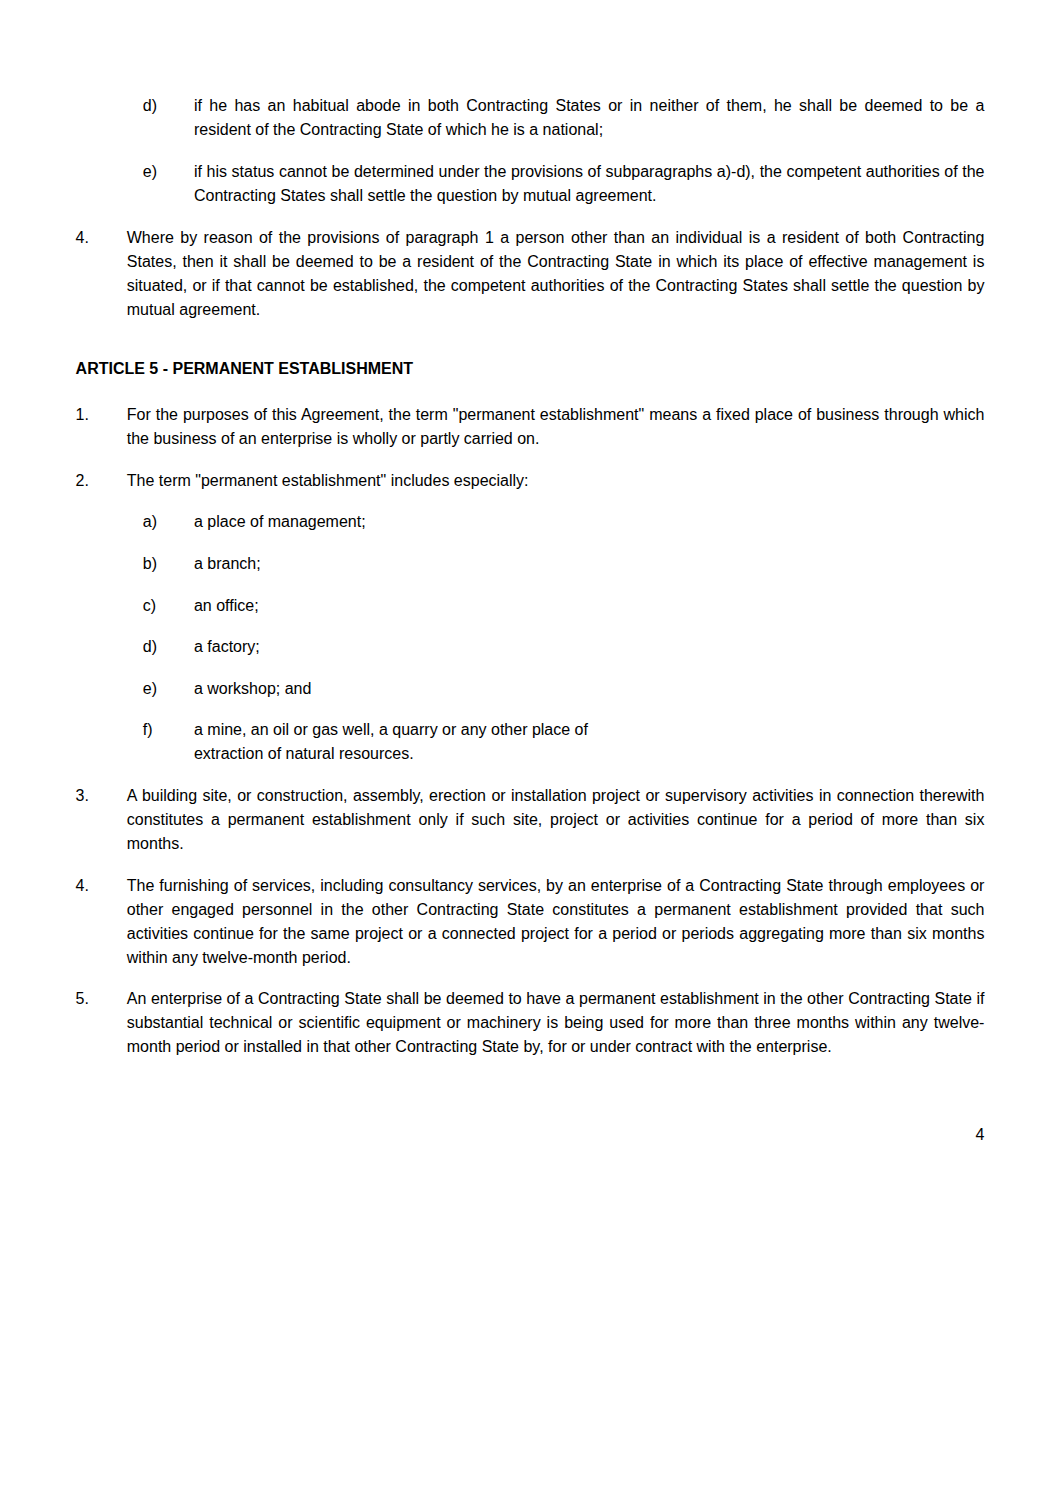d)
if he has an habitual abode in both Contracting States or in neither of them, he shall be deemed to be a resident of the Contracting State of which he is a national;
e)
if his status cannot be determined under the provisions of subparagraphs a)-d), the competent authorities of the Contracting States shall settle the question by mutual agreement.
4.
Where by reason of the provisions of paragraph 1 a person other than an individual is a resident of both Contracting States, then it shall be deemed to be a resident of the Contracting State in which its place of effective management is situated, or if that cannot be established, the competent authorities of the Contracting States shall settle the question by mutual agreement.
ARTICLE 5 - PERMANENT ESTABLISHMENT
1.
For the purposes of this Agreement, the term "permanent establishment" means a fixed place of business through which the business of an enterprise is wholly or partly carried on.
2.
The term "permanent establishment" includes especially:
a)
a place of management;
b)
a branch;
c)
an office;
d)
a factory;
e)
a workshop; and
f)
a mine, an oil or gas well, a quarry or any other place of
extraction of natural resources.
3.
A building site, or construction, assembly, erection or installation project or supervisory activities in connection therewith constitutes a permanent establishment only if such site, project or activities continue for a period of more than six months.
4.
The furnishing of services, including consultancy services, by an enterprise of a Contracting State through employees or other engaged personnel in the other Contracting State constitutes a permanent establishment provided that such activities continue for the same project or a connected project for a period or periods aggregating more than six months within any twelve-month period.
5.
An enterprise of a Contracting State shall be deemed to have a permanent establishment in the other Contracting State if substantial technical or scientific equipment or machinery is being used for more than three months within any twelve-month period or installed in that other Contracting State by, for or under contract with the enterprise.
4